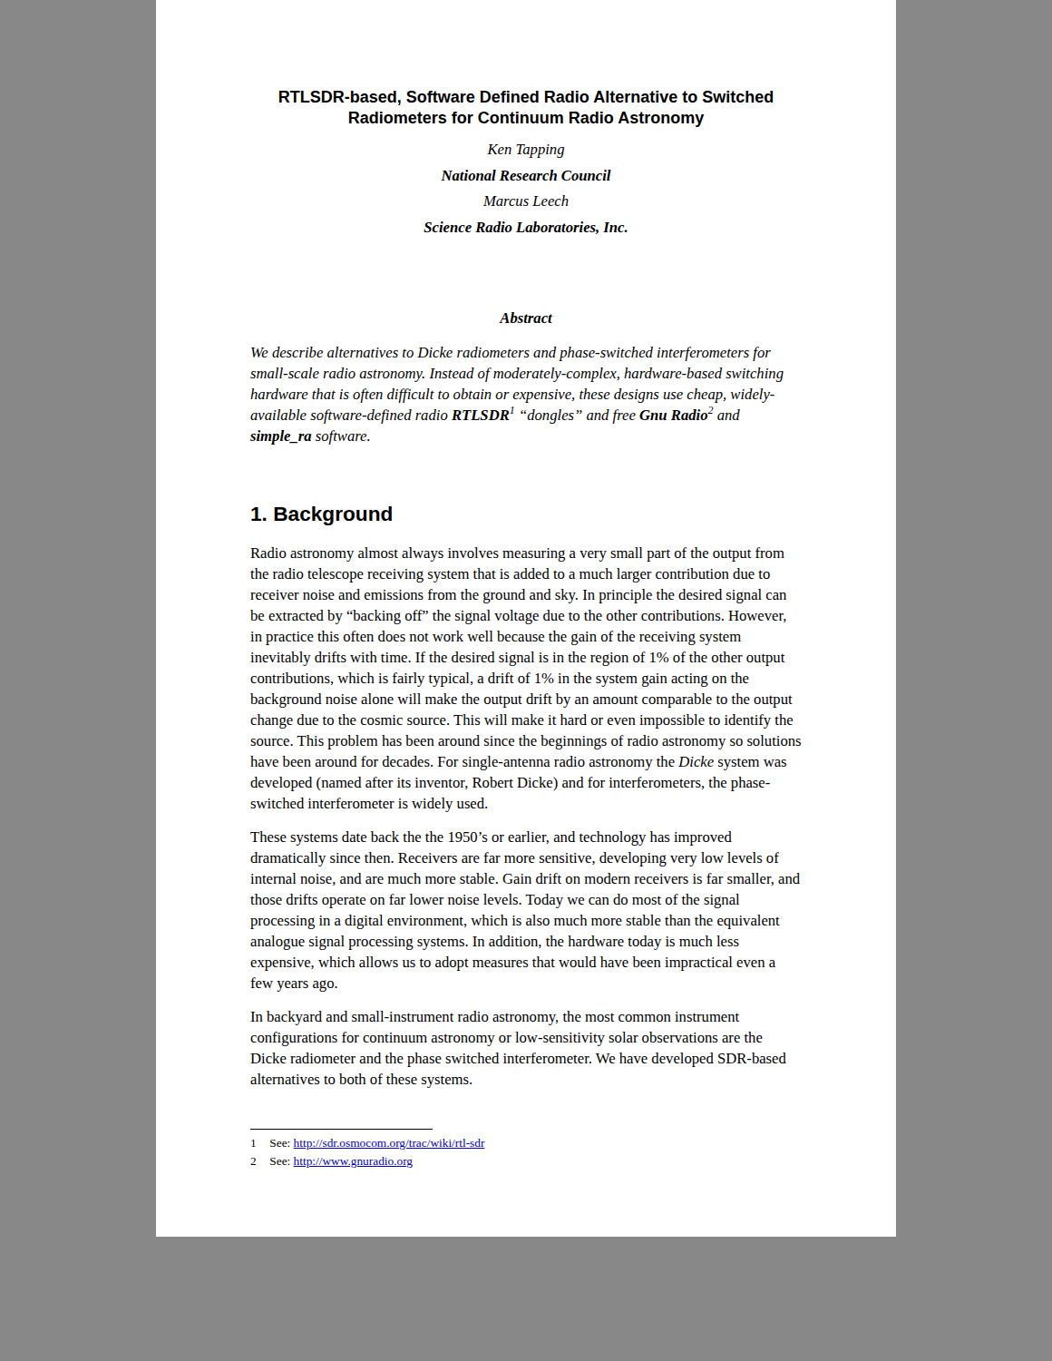RTLSDR-based, Software Defined Radio Alternative to Switched Radiometers for Continuum Radio Astronomy
Ken Tapping
National Research Council
Marcus Leech
Science Radio Laboratories, Inc.
Abstract
We describe alternatives to Dicke radiometers and phase-switched interferometers for small-scale radio astronomy. Instead of moderately-complex, hardware-based switching hardware that is often difficult to obtain or expensive, these designs use cheap, widely-available software-defined radio RTLSDR1 “dongles” and free Gnu Radio2 and simple_ra software.
1. Background
Radio astronomy almost always involves measuring a very small part of the output from the radio telescope receiving system that is added to a much larger contribution due to receiver noise and emissions from the ground and sky. In principle the desired signal can be extracted by “backing off” the signal voltage due to the other contributions. However, in practice this often does not work well because the gain of the receiving system inevitably drifts with time. If the desired signal is in the region of 1% of the other output contributions, which is fairly typical, a drift of 1% in the system gain acting on the background noise alone will make the output drift by an amount comparable to the output change due to the cosmic source. This will make it hard or even impossible to identify the source. This problem has been around since the beginnings of radio astronomy so solutions have been around for decades. For single-antenna radio astronomy the Dicke system was developed (named after its inventor, Robert Dicke) and for interferometers, the phase-switched interferometer is widely used.
These systems date back the the 1950’s or earlier, and technology has improved dramatically since then. Receivers are far more sensitive, developing very low levels of internal noise, and are much more stable. Gain drift on modern receivers is far smaller, and those drifts operate on far lower noise levels. Today we can do most of the signal processing in a digital environment, which is also much more stable than the equivalent analogue signal processing systems. In addition, the hardware today is much less expensive, which allows us to adopt measures that would have been impractical even a few years ago.
In backyard and small-instrument radio astronomy, the most common instrument configurations for continuum astronomy or low-sensitivity solar observations are the Dicke radiometer and the phase switched interferometer. We have developed SDR-based alternatives to both of these systems.
1 See: http://sdr.osmocom.org/trac/wiki/rtl-sdr
2 See: http://www.gnuradio.org